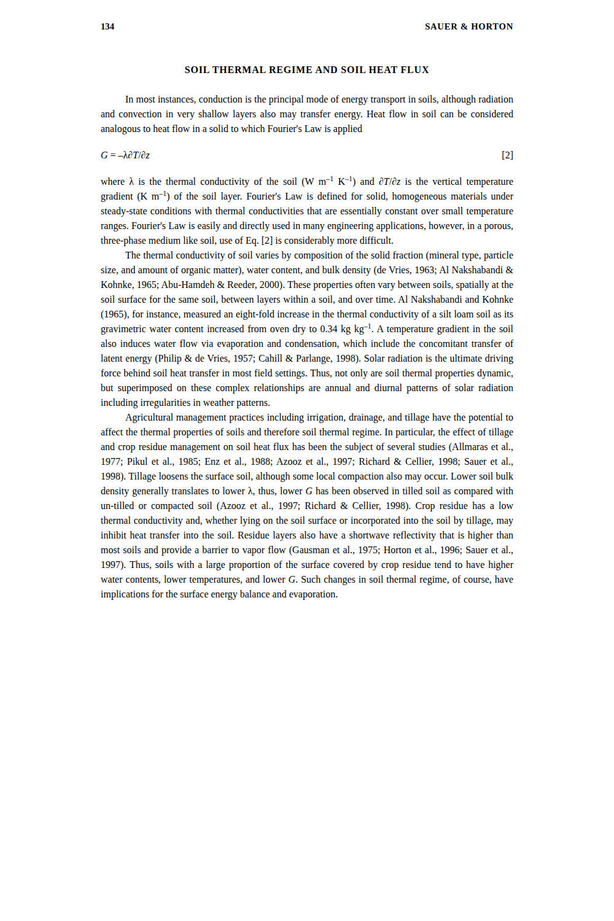134 SAUER & HORTON
SOIL THERMAL REGIME AND SOIL HEAT FLUX
In most instances, conduction is the principal mode of energy transport in soils, although radiation and convection in very shallow layers also may transfer energy. Heat flow in soil can be considered analogous to heat flow in a solid to which Fourier's Law is applied
G = –λ∂T/∂z [2]
where λ is the thermal conductivity of the soil (W m–1 K–1) and ∂T/∂z is the vertical temperature gradient (K m–1) of the soil layer. Fourier's Law is defined for solid, homogeneous materials under steady-state conditions with thermal conductivities that are essentially constant over small temperature ranges. Fourier's Law is easily and directly used in many engineering applications, however, in a porous, three-phase medium like soil, use of Eq. [2] is considerably more difficult.
The thermal conductivity of soil varies by composition of the solid fraction (mineral type, particle size, and amount of organic matter), water content, and bulk density (de Vries, 1963; Al Nakshabandi & Kohnke, 1965; Abu-Hamdeh & Reeder, 2000). These properties often vary between soils, spatially at the soil surface for the same soil, between layers within a soil, and over time. Al Nakshabandi and Kohnke (1965), for instance, measured an eight-fold increase in the thermal conductivity of a silt loam soil as its gravimetric water content increased from oven dry to 0.34 kg kg–1. A temperature gradient in the soil also induces water flow via evaporation and condensation, which include the concomitant transfer of latent energy (Philip & de Vries, 1957; Cahill & Parlange, 1998). Solar radiation is the ultimate driving force behind soil heat transfer in most field settings. Thus, not only are soil thermal properties dynamic, but superimposed on these complex relationships are annual and diurnal patterns of solar radiation including irregularities in weather patterns.
Agricultural management practices including irrigation, drainage, and tillage have the potential to affect the thermal properties of soils and therefore soil thermal regime. In particular, the effect of tillage and crop residue management on soil heat flux has been the subject of several studies (Allmaras et al., 1977; Pikul et al., 1985; Enz et al., 1988; Azooz et al., 1997; Richard & Cellier, 1998; Sauer et al., 1998). Tillage loosens the surface soil, although some local compaction also may occur. Lower soil bulk density generally translates to lower λ, thus, lower G has been observed in tilled soil as compared with un-tilled or compacted soil (Azooz et al., 1997; Richard & Cellier, 1998). Crop residue has a low thermal conductivity and, whether lying on the soil surface or incorporated into the soil by tillage, may inhibit heat transfer into the soil. Residue layers also have a shortwave reflectivity that is higher than most soils and provide a barrier to vapor flow (Gausman et al., 1975; Horton et al., 1996; Sauer et al., 1997). Thus, soils with a large proportion of the surface covered by crop residue tend to have higher water contents, lower temperatures, and lower G. Such changes in soil thermal regime, of course, have implications for the surface energy balance and evaporation.